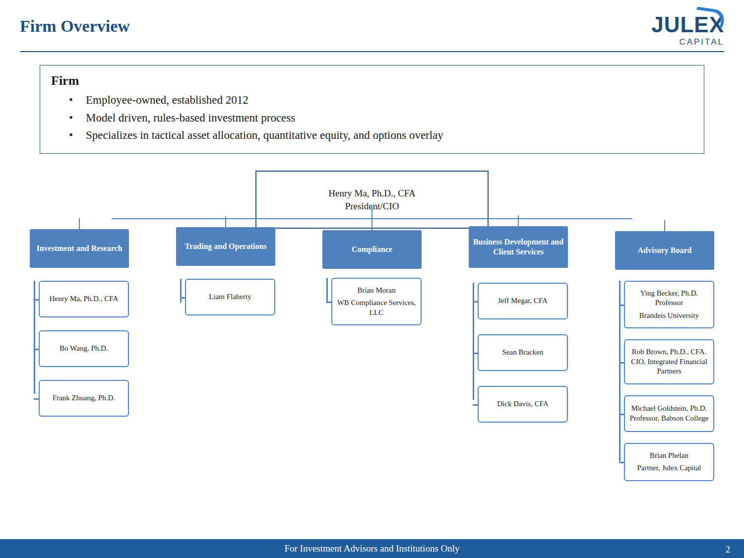Firm Overview
JULEX
CAPITAL
Firm
Employee-owned, established 2012
Model driven, rules-based investment process
Specializes in tactical asset allocation, quantitative equity, and options overlay
Henry Ma, Ph.D., CFA
President/CIO
Investment and Research
Henry Ma, Ph.D., CFA
Bo Wang, Ph.D.
Frank Zhuang, Ph.D.
Trading and Operations
Liam Flaherty
Compliance
Brian Moran
WB Compliance Services, LLC
Business Development and Client Services
Jeff Megar, CFA
Sean Bracken
Dick Davis, CFA
Advisory Board
Ying Becker, Ph.D. Professor
Brandeis University
Rob Brown, Ph.D., CFA. CIO, Integrated Financial Partners
Michael Goldstein, Ph.D. Professor, Babson College
Brian Phelan
Partner, Julex Capital
For Investment Advisors and Institutions Only 2